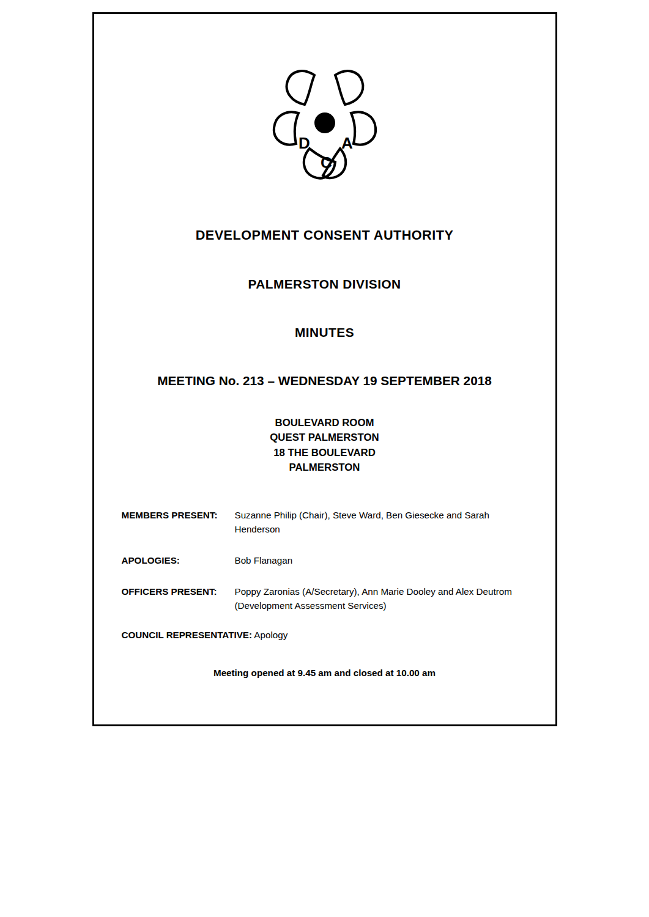D A C
DEVELOPMENT CONSENT AUTHORITY
PALMERSTON DIVISION
MINUTES
MEETING No. 213 – WEDNESDAY 19 SEPTEMBER 2018
BOULEVARD ROOM
QUEST PALMERSTON
18 THE BOULEVARD
PALMERSTON
MEMBERS PRESENT:
Suzanne Philip (Chair), Steve Ward, Ben Giesecke and Sarah Henderson
APOLOGIES:
Bob Flanagan
OFFICERS PRESENT:
Poppy Zaronias (A/Secretary), Ann Marie Dooley and Alex Deutrom (Development Assessment Services)
COUNCIL REPRESENTATIVE: Apology
Meeting opened at 9.45 am and closed at 10.00 am